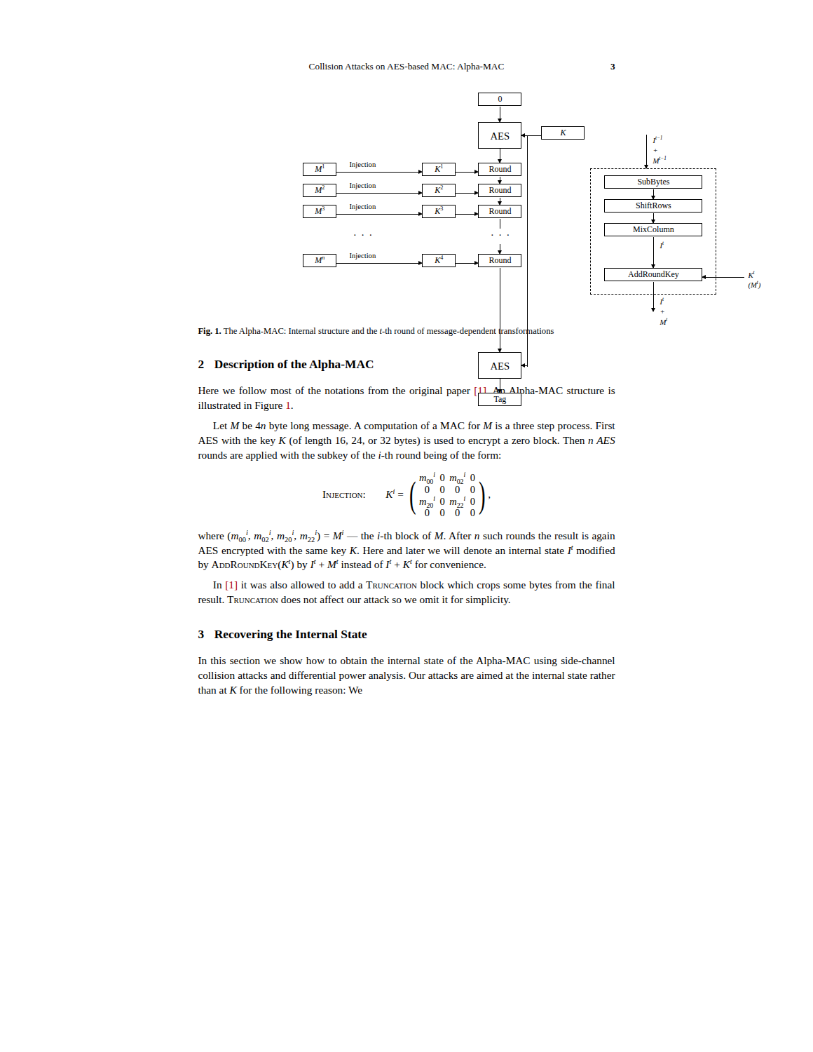Collision Attacks on AES-based MAC: Alpha-MAC 3
0
AES
K
AES
Tag
Round
Round
Round
Round
. . .
K1
K2
K3
K4
M1
M2
M3
Mn
Injection
Injection
Injection
Injection
. . .
It−1 + Mt−1
SubBytes
ShiftRows
MixColumn
It
AddRoundKey
Kt (Mt)
It + Mt
Fig. 1. The Alpha-MAC: Internal structure and the t-th round of message-dependent transformations
2 Description of the Alpha-MAC
Here we follow most of the notations from the original paper [1]. An Alpha-MAC structure is illustrated in Figure 1.
Let M be 4n byte long message. A computation of a MAC for M is a three step process. First AES with the key K (of length 16, 24, or 32 bytes) is used to encrypt a zero block. Then n AES rounds are applied with the subkey of the i-th round being of the form:
Injection: Ki = (
| m 00 i | 0 | m 02 i | 0 |
| 0 | 0 | 0 | 0 |
| m 20 i | 0 | m 22 i | 0 |
| 0 | 0 | 0 | 0 |
) ,
where (m00i, m02i, m20i, m22i) = Mi — the i-th block of M. After n such rounds the result is again AES encrypted with the same key K. Here and later we will denote an internal state It modified by AddRoundKey(Kt) by It + Mt instead of It + Kt for convenience.
In [1] it was also allowed to add a Truncation block which crops some bytes from the final result. Truncation does not affect our attack so we omit it for simplicity.
3 Recovering the Internal State
In this section we show how to obtain the internal state of the Alpha-MAC using side-channel collision attacks and differential power analysis. Our attacks are aimed at the internal state rather than at K for the following reason: We